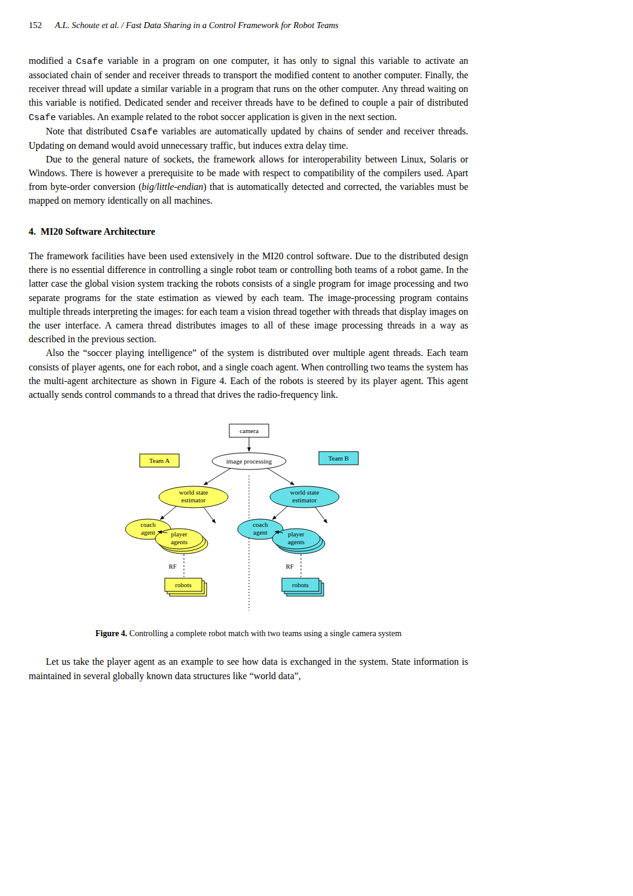152 A.L. Schoute et al. / Fast Data Sharing in a Control Framework for Robot Teams
modified a Csafe variable in a program on one computer, it has only to signal this variable to activate an associated chain of sender and receiver threads to transport the modified content to another computer. Finally, the receiver thread will update a similar variable in a program that runs on the other computer. Any thread waiting on this variable is notified. Dedicated sender and receiver threads have to be defined to couple a pair of distributed Csafe variables. An example related to the robot soccer application is given in the next section.
Note that distributed Csafe variables are automatically updated by chains of sender and receiver threads. Updating on demand would avoid unnecessary traffic, but induces extra delay time.
Due to the general nature of sockets, the framework allows for interoperability between Linux, Solaris or Windows. There is however a prerequisite to be made with respect to compatibility of the compilers used. Apart from byte-order conversion (big/little-endian) that is automatically detected and corrected, the variables must be mapped on memory identically on all machines.
4. MI20 Software Architecture
The framework facilities have been used extensively in the MI20 control software. Due to the distributed design there is no essential difference in controlling a single robot team or controlling both teams of a robot game. In the latter case the global vision system tracking the robots consists of a single program for image processing and two separate programs for the state estimation as viewed by each team. The image-processing program contains multiple threads interpreting the images: for each team a vision thread together with threads that display images on the user interface. A camera thread distributes images to all of these image processing threads in a way as described in the previous section.
Also the “soccer playing intelligence” of the system is distributed over multiple agent threads. Each team consists of player agents, one for each robot, and a single coach agent. When controlling two teams the system has the multi-agent architecture as shown in Figure 4. Each of the robots is steered by its player agent. This agent actually sends control commands to a thread that drives the radio-frequency link.
camera image processing Team A Team B world state estimator world state estimator coach agent coach agent player agents player agents RF RF robots robots
Figure 4. Controlling a complete robot match with two teams using a single camera system
Let us take the player agent as an example to see how data is exchanged in the system. State information is maintained in several globally known data structures like “world data”,